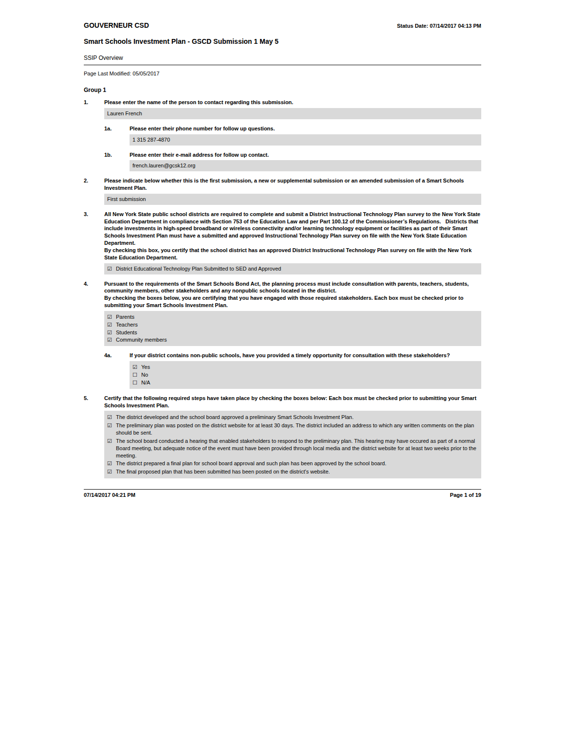GOUVERNEUR CSD Status Date: 07/14/2017 04:13 PM
Smart Schools Investment Plan - GSCD Submission 1 May 5
SSIP Overview
Page Last Modified: 05/05/2017
Group 1
1.
Please enter the name of the person to contact regarding this submission.
Lauren French
1a.
Please enter their phone number for follow up questions.
1 315 287-4870
1b.
Please enter their e-mail address for follow up contact.
french.lauren@gcsk12.org
2.
Please indicate below whether this is the first submission, a new or supplemental submission or an amended submission of a Smart Schools Investment Plan.
First submission
3.
All New York State public school districts are required to complete and submit a District Instructional Technology Plan survey to the New York State Education Department in compliance with Section 753 of the Education Law and per Part 100.12 of the Commissioner’s Regulations. Districts that include investments in high-speed broadband or wireless connectivity and/or learning technology equipment or facilities as part of their Smart Schools Investment Plan must have a submitted and approved Instructional Technology Plan survey on file with the New York State Education Department.
By checking this box, you certify that the school district has an approved District Instructional Technology Plan survey on file with the New York State Education Department.
☑District Educational Technology Plan Submitted to SED and Approved
4.
Pursuant to the requirements of the Smart Schools Bond Act, the planning process must include consultation with parents, teachers, students, community members, other stakeholders and any nonpublic schools located in the district.
By checking the boxes below, you are certifying that you have engaged with those required stakeholders. Each box must be checked prior to submitting your Smart Schools Investment Plan.
☑Parents
☑Teachers
☑Students
☑Community members
4a.
If your district contains non-public schools, have you provided a timely opportunity for consultation with these stakeholders?
☑Yes
☐No
☐N/A
5.
Certify that the following required steps have taken place by checking the boxes below: Each box must be checked prior to submitting your Smart Schools Investment Plan.
☑The district developed and the school board approved a preliminary Smart Schools Investment Plan.
☑The preliminary plan was posted on the district website for at least 30 days. The district included an address to which any written comments on the plan should be sent.
☑The school board conducted a hearing that enabled stakeholders to respond to the preliminary plan. This hearing may have occured as part of a normal Board meeting, but adequate notice of the event must have been provided through local media and the district website for at least two weeks prior to the meeting.
☑The district prepared a final plan for school board approval and such plan has been approved by the school board.
☑The final proposed plan that has been submitted has been posted on the district's website.
07/14/2017 04:21 PM Page 1 of 19